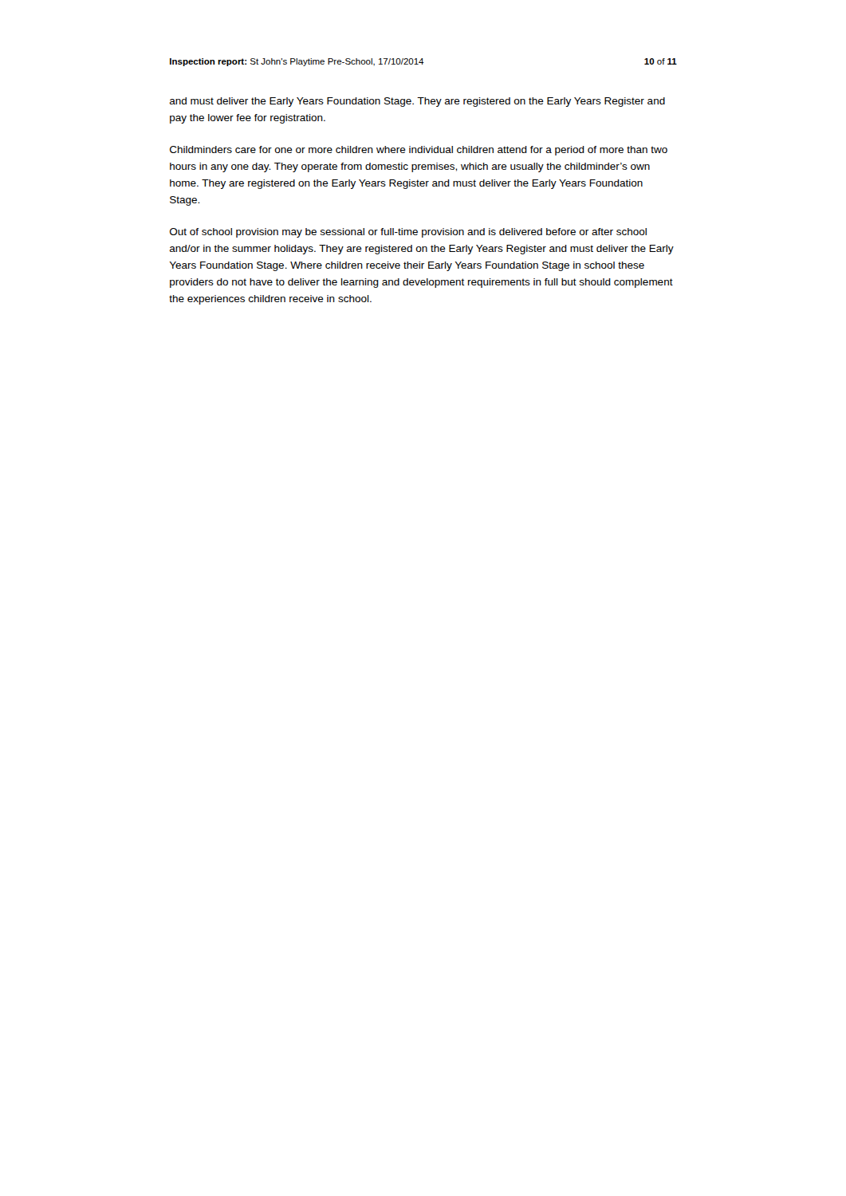Inspection report: St John's Playtime Pre-School, 17/10/2014
10 of 11
and must deliver the Early Years Foundation Stage. They are registered on the Early Years Register and pay the lower fee for registration.
Childminders care for one or more children where individual children attend for a period of more than two hours in any one day. They operate from domestic premises, which are usually the childminder’s own home. They are registered on the Early Years Register and must deliver the Early Years Foundation Stage.
Out of school provision may be sessional or full-time provision and is delivered before or after school and/or in the summer holidays. They are registered on the Early Years Register and must deliver the Early Years Foundation Stage. Where children receive their Early Years Foundation Stage in school these providers do not have to deliver the learning and development requirements in full but should complement the experiences children receive in school.